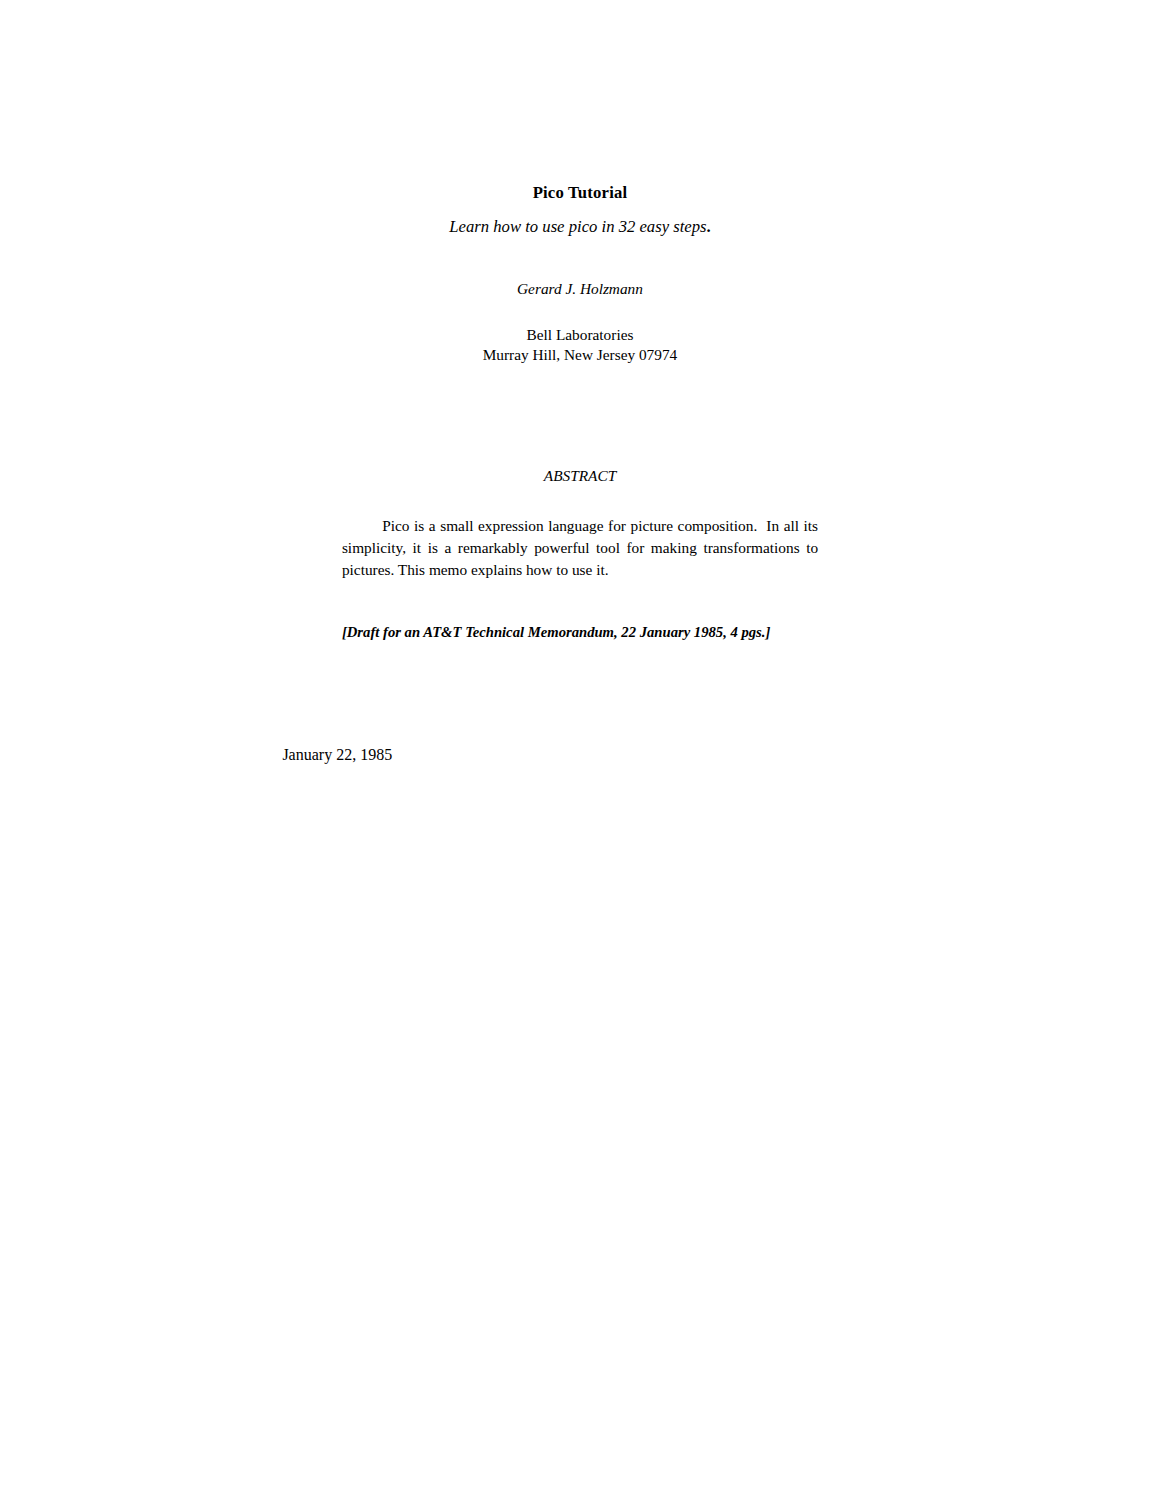Pico Tutorial
Learn how to use pico in 32 easy steps.
Gerard J. Holzmann
Bell Laboratories
Murray Hill, New Jersey 07974
ABSTRACT
Pico is a small expression language for picture composition. In all its simplicity, it is a remarkably powerful tool for making transformations to pictures. This memo explains how to use it.
[Draft for an AT&T Technical Memorandum, 22 January 1985, 4 pgs.]
January 22, 1985